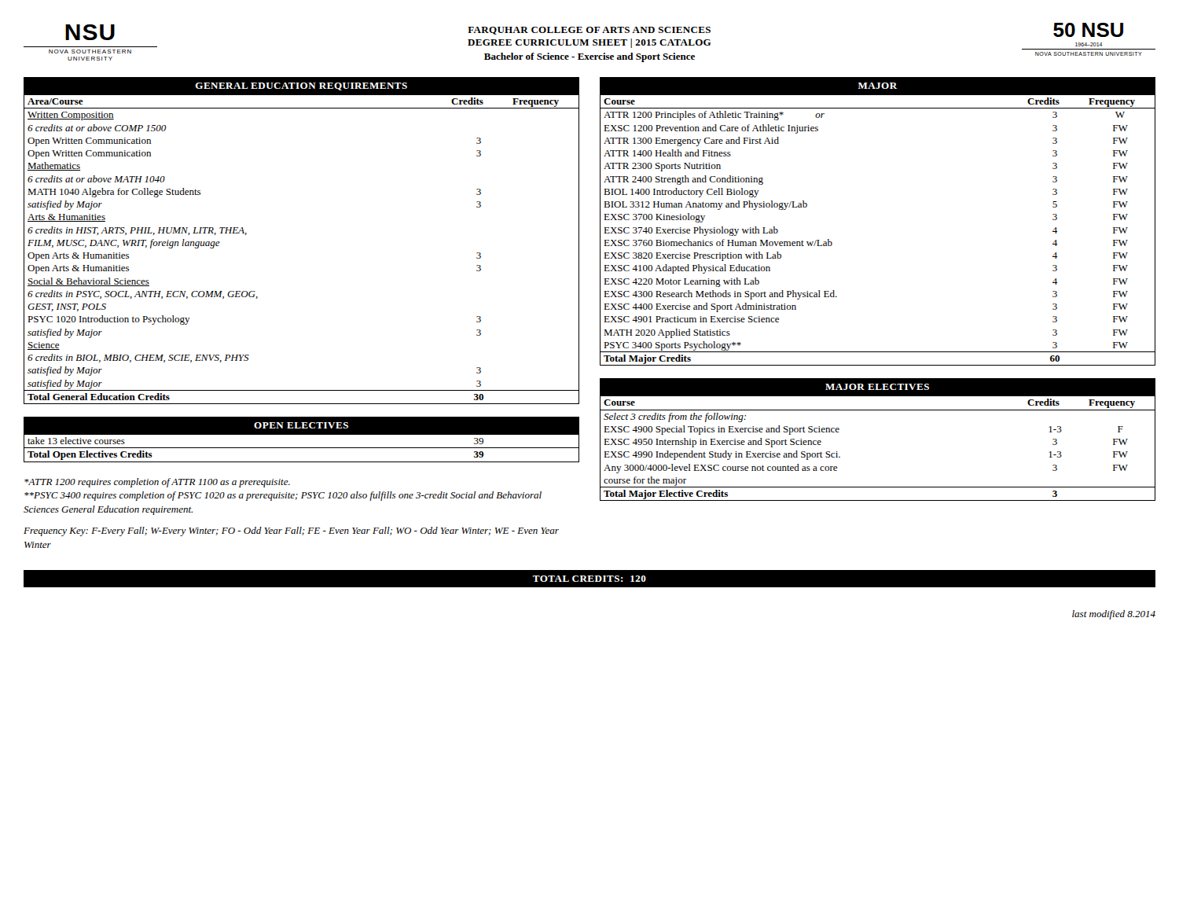NSU NOVA SOUTHEASTERN
UNIVERSITY
FARQUHAR COLLEGE OF ARTS AND SCIENCES
DEGREE CURRICULUM SHEET | 2015 CATALOG
Bachelor of Science - Exercise and Sport Science
50 NSU 1964–2014 NOVA SOUTHEASTERN UNIVERSITY
GENERAL EDUCATION REQUIREMENTS
| Area/Course | Credits | Frequency |
| --- | --- | --- |
| Written Composition | | |
| 6 credits at or above COMP 1500 | | |
| Open Written Communication | 3 | |
| Open Written Communication | 3 | |
| Mathematics | | |
| 6 credits at or above MATH 1040 | | |
| MATH 1040 Algebra for College Students | 3 | |
| satisfied by Major | 3 | |
| Arts & Humanities | | |
| 6 credits in HIST, ARTS, PHIL, HUMN, LITR, THEA, | | |
| FILM, MUSC, DANC, WRIT, foreign language | | |
| Open Arts & Humanities | 3 | |
| Open Arts & Humanities | 3 | |
| Social & Behavioral Sciences | | |
| 6 credits in PSYC, SOCL, ANTH, ECN, COMM, GEOG, | | |
| GEST, INST, POLS | | |
| PSYC 1020 Introduction to Psychology | 3 | |
| satisfied by Major | 3 | |
| Science | | |
| 6 credits in BIOL, MBIO, CHEM, SCIE, ENVS, PHYS | | |
| satisfied by Major | 3 | |
| satisfied by Major | 3 | |
| Total General Education Credits | 30 | |
OPEN ELECTIVES
| take 13 elective courses | 39 | |
| Total Open Electives Credits | 39 | |
*ATTR 1200 requires completion of ATTR 1100 as a prerequisite.
**PSYC 3400 requires completion of PSYC 1020 as a prerequisite; PSYC 1020 also fulfills one 3-credit Social and Behavioral Sciences General Education requirement.
Frequency Key: F-Every Fall; W-Every Winter; FO - Odd Year Fall; FE - Even Year Fall; WO - Odd Year Winter; WE - Even Year Winter
MAJOR
| Course | Credits | Frequency |
| --- | --- | --- |
| ATTR 1200 Principles of Athletic Training* or | 3 | W |
| EXSC 1200 Prevention and Care of Athletic Injuries | 3 | FW |
| ATTR 1300 Emergency Care and First Aid | 3 | FW |
| ATTR 1400 Health and Fitness | 3 | FW |
| ATTR 2300 Sports Nutrition | 3 | FW |
| ATTR 2400 Strength and Conditioning | 3 | FW |
| BIOL 1400 Introductory Cell Biology | 3 | FW |
| BIOL 3312 Human Anatomy and Physiology/Lab | 5 | FW |
| EXSC 3700 Kinesiology | 3 | FW |
| EXSC 3740 Exercise Physiology with Lab | 4 | FW |
| EXSC 3760 Biomechanics of Human Movement w/Lab | 4 | FW |
| EXSC 3820 Exercise Prescription with Lab | 4 | FW |
| EXSC 4100 Adapted Physical Education | 3 | FW |
| EXSC 4220 Motor Learning with Lab | 4 | FW |
| EXSC 4300 Research Methods in Sport and Physical Ed. | 3 | FW |
| EXSC 4400 Exercise and Sport Administration | 3 | FW |
| EXSC 4901 Practicum in Exercise Science | 3 | FW |
| MATH 2020 Applied Statistics | 3 | FW |
| PSYC 3400 Sports Psychology** | 3 | FW |
| Total Major Credits | 60 | |
MAJOR ELECTIVES
| Course | Credits | Frequency |
| --- | --- | --- |
| Select 3 credits from the following: | | |
| EXSC 4900 Special Topics in Exercise and Sport Science | 1-3 | F |
| EXSC 4950 Internship in Exercise and Sport Science | 3 | FW |
| EXSC 4990 Independent Study in Exercise and Sport Sci. | 1-3 | FW |
| Any 3000/4000-level EXSC course not counted as a core course for the major | 3 | FW |
| Total Major Elective Credits | 3 | |
TOTAL CREDITS: 120
last modified 8.2014